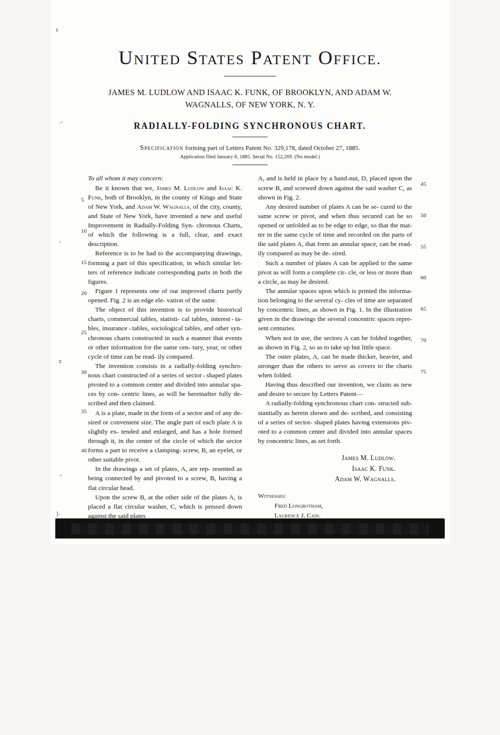ʟ ·ʼ ʼ ᴢ ʼ ⟩·
United States Patent Office.
JAMES M. LUDLOW AND ISAAC K. FUNK, OF BROOKLYN, AND ADAM W. WAGNALLS, OF NEW YORK, N. Y.
RADIALLY-FOLDING SYNCHRONOUS CHART.
Specification forming part of Letters Patent No. 329,178, dated October 27, 1885.
Application filed January 8, 1885. Serial No. 152,269. (No model.)
To all whom it may concern:
Be it known that we, James M. Ludlow and Isaac K. Funk, both of Brooklyn, in the county of Kings and State of New York, and 5 Adam W. Wagnalls, of the city, county, and State of New York, have invented a new and useful Improvement in Radially-Folding Syn‑ chronous Charts, of which the following is a full, clear, and exact description.
10 Reference is to be had to the accompanying drawings, forming a part of this specification, in which similar letters of reference indicate corresponding parts in both the figures.
Figure 1 represents one of our improved 15 charts partly opened. Fig. 2 is an edge ele‑ vation of the same.
The object of this invention is to provide historical charts, commercial tables, statisti‑ cal tables, interest - tables, insurance - tables, 20 sociological tables, and other synchronous charts constructed in such a manner that events or other information for the same cen‑ tury, year, or other cycle of time can be read‑ ily compared.
25 The invention consists in a radially-folding synchronous chart constructed of a series of sector - shaped plates pivoted to a common center and divided into annular spaces by con‑ centric lines, as will be hereinafter fully de‑ 30 scribed and then claimed.
A is a plate, made in the form of a sector and of any desired or convenient size. The angle part of each plate A is slightly ex‑ tended and enlarged, and has a hole formed 35 through it, in the center of the circle of which the sector forms a part to receive a clamping- screw, B, an eyelet, or other suitable pivot.
In the drawings a set of plates, A, are rep‑ resented as being connected by and pivoted 40 to a screw, B, having a flat circular head.
Upon the screw B, at the other side of the plates A, is placed a flat circular washer, C, which is pressed down against the said plates
A, and is held in place by a hand-nut, D, placed upon the screw B, and screwed down 45 against the said washer C, as shown in Fig. 2.
Any desired number of plates A can be se‑ cured to the same screw or pivot, and when thus secured can be so opened or unfolded as to be edge to edge, so that the matter in the 50 same cycle of time and recorded on the parts of the said plates A, that form an annular space, can be readily compared as may be de‑ sired.
Such a number of plates A can be applied 55 to the same pivot as will form a complete cir‑ cle, or less or more than a circle, as may be desired.
The annular spaces upon which is printed the information belonging to the several cy‑ 60 cles of time are separated by concentric lines, as shown in Fig. 1. In the illustration given in the drawings the several concentric spaces represent centuries.
When not in use, the sectors A can be folded 65 together, as shown in Fig. 2, so as to take up but little space.
The outer plates, A, can be made thicker, heavier, and stronger than the others to serve as covers to the charts when folded. 70
Having thus described our invention, we claim as new and desire to secure by Letters Patent—
A radially-folding synchronous chart con‑ structed substantially as herein shown and de‑ 75 scribed, and consisting of a series of sector- shaped plates having extensions pivoted to a common center and divided into annular spaces by concentric lines, as set forth.
James M. Ludlow.
Isaac K. Funk.
Adam W. Wagnalls.
Witnesses:
Fred Longbotham,
Laurence J. Cain.